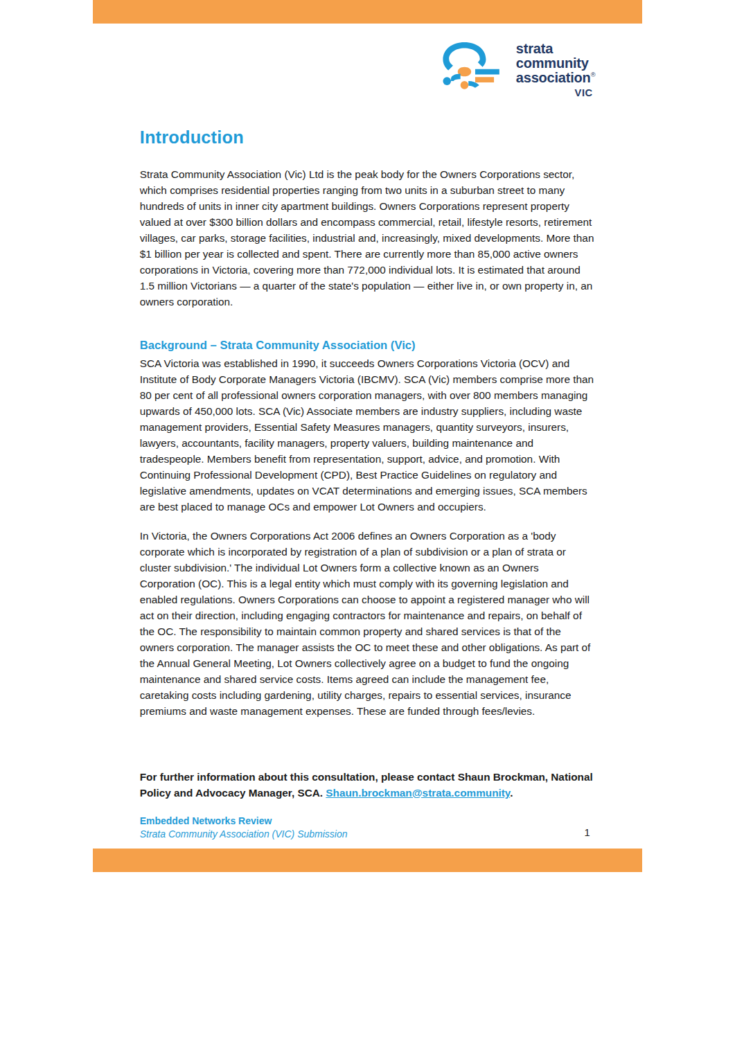strata community association® VIC
Introduction
Strata Community Association (Vic) Ltd is the peak body for the Owners Corporations sector, which comprises residential properties ranging from two units in a suburban street to many hundreds of units in inner city apartment buildings. Owners Corporations represent property valued at over $300 billion dollars and encompass commercial, retail, lifestyle resorts, retirement villages, car parks, storage facilities, industrial and, increasingly, mixed developments. More than $1 billion per year is collected and spent. There are currently more than 85,000 active owners corporations in Victoria, covering more than 772,000 individual lots. It is estimated that around 1.5 million Victorians — a quarter of the state's population — either live in, or own property in, an owners corporation.
Background – Strata Community Association (Vic)
SCA Victoria was established in 1990, it succeeds Owners Corporations Victoria (OCV) and Institute of Body Corporate Managers Victoria (IBCMV). SCA (Vic) members comprise more than 80 per cent of all professional owners corporation managers, with over 800 members managing upwards of 450,000 lots. SCA (Vic) Associate members are industry suppliers, including waste management providers, Essential Safety Measures managers, quantity surveyors, insurers, lawyers, accountants, facility managers, property valuers, building maintenance and tradespeople. Members benefit from representation, support, advice, and promotion. With Continuing Professional Development (CPD), Best Practice Guidelines on regulatory and legislative amendments, updates on VCAT determinations and emerging issues, SCA members are best placed to manage OCs and empower Lot Owners and occupiers.
In Victoria, the Owners Corporations Act 2006 defines an Owners Corporation as a 'body corporate which is incorporated by registration of a plan of subdivision or a plan of strata or cluster subdivision.' The individual Lot Owners form a collective known as an Owners Corporation (OC). This is a legal entity which must comply with its governing legislation and enabled regulations. Owners Corporations can choose to appoint a registered manager who will act on their direction, including engaging contractors for maintenance and repairs, on behalf of the OC. The responsibility to maintain common property and shared services is that of the owners corporation. The manager assists the OC to meet these and other obligations. As part of the Annual General Meeting, Lot Owners collectively agree on a budget to fund the ongoing maintenance and shared service costs. Items agreed can include the management fee, caretaking costs including gardening, utility charges, repairs to essential services, insurance premiums and waste management expenses. These are funded through fees/levies.
For further information about this consultation, please contact Shaun Brockman, National Policy and Advocacy Manager, SCA. Shaun.brockman@strata.community.
Embedded Networks Review
Strata Community Association (VIC) Submission
1